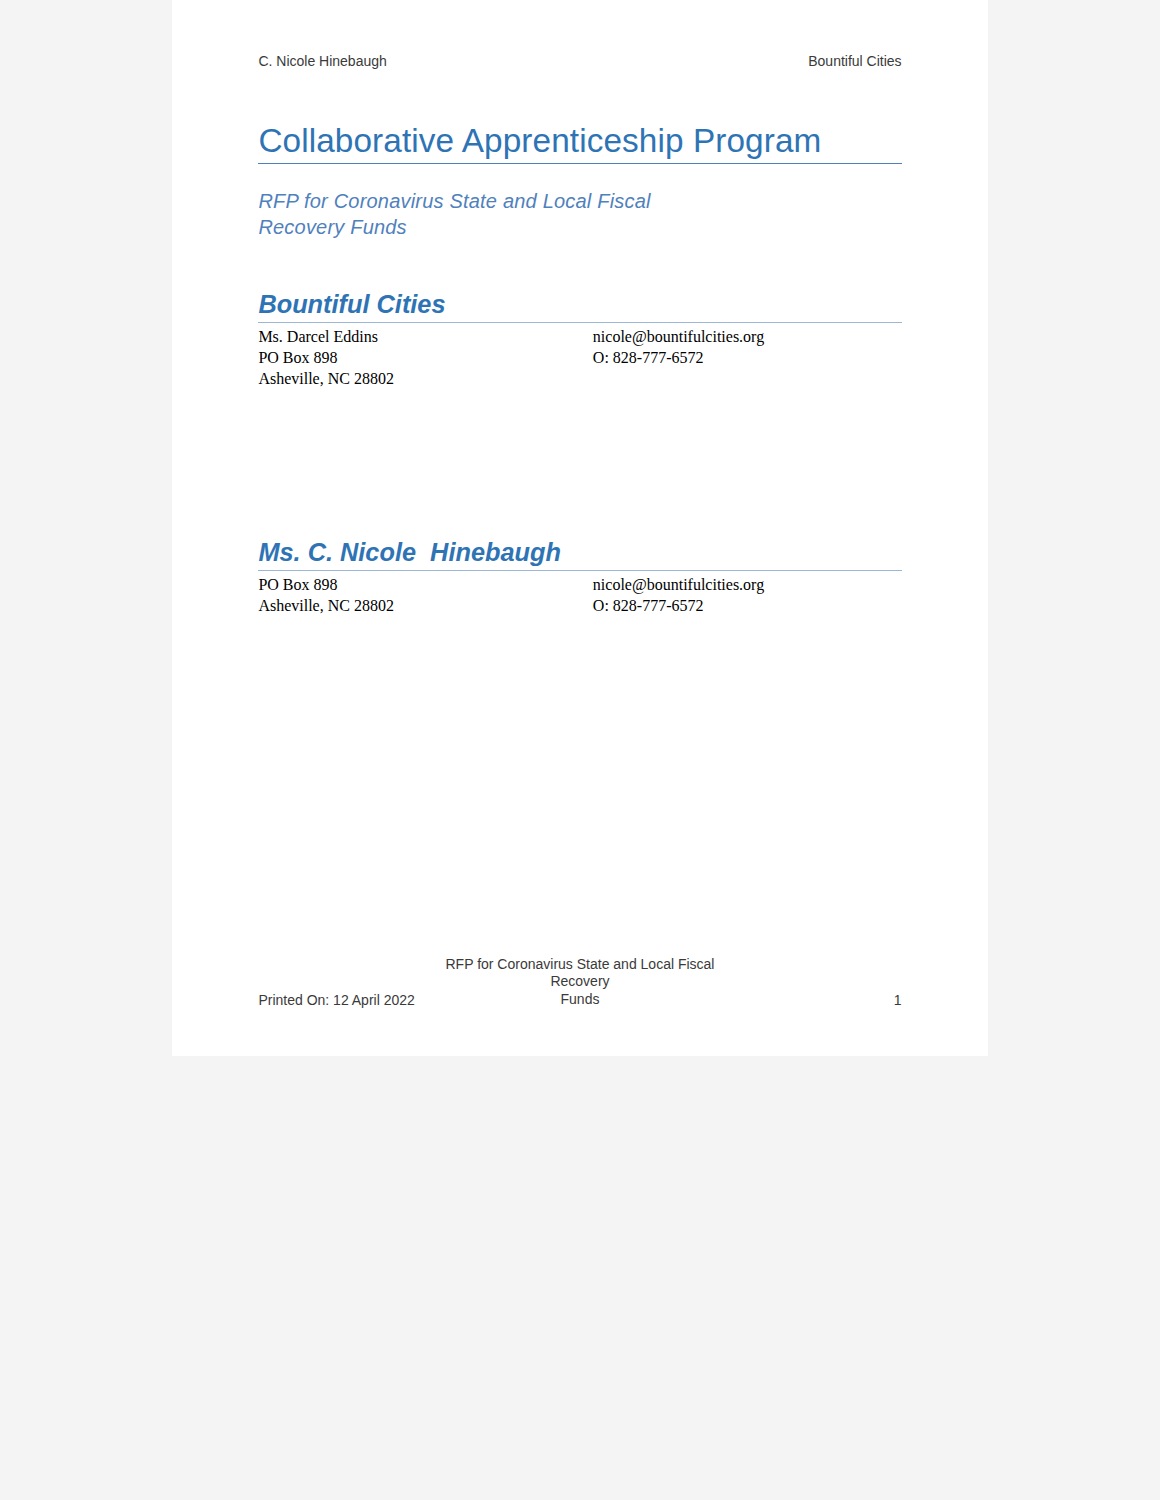C. Nicole Hinebaugh Bountiful Cities
Collaborative Apprenticeship Program
RFP for Coronavirus State and Local Fiscal
Recovery Funds
Bountiful Cities
Ms. Darcel Eddins
PO Box 898
Asheville, NC 28802
nicole@bountifulcities.org
O: 828-777-6572
Ms. C. Nicole Hinebaugh
PO Box 898
Asheville, NC 28802
nicole@bountifulcities.org
O: 828-777-6572
Printed On: 12 April 2022
RFP for Coronavirus State and Local Fiscal Recovery
Funds
1